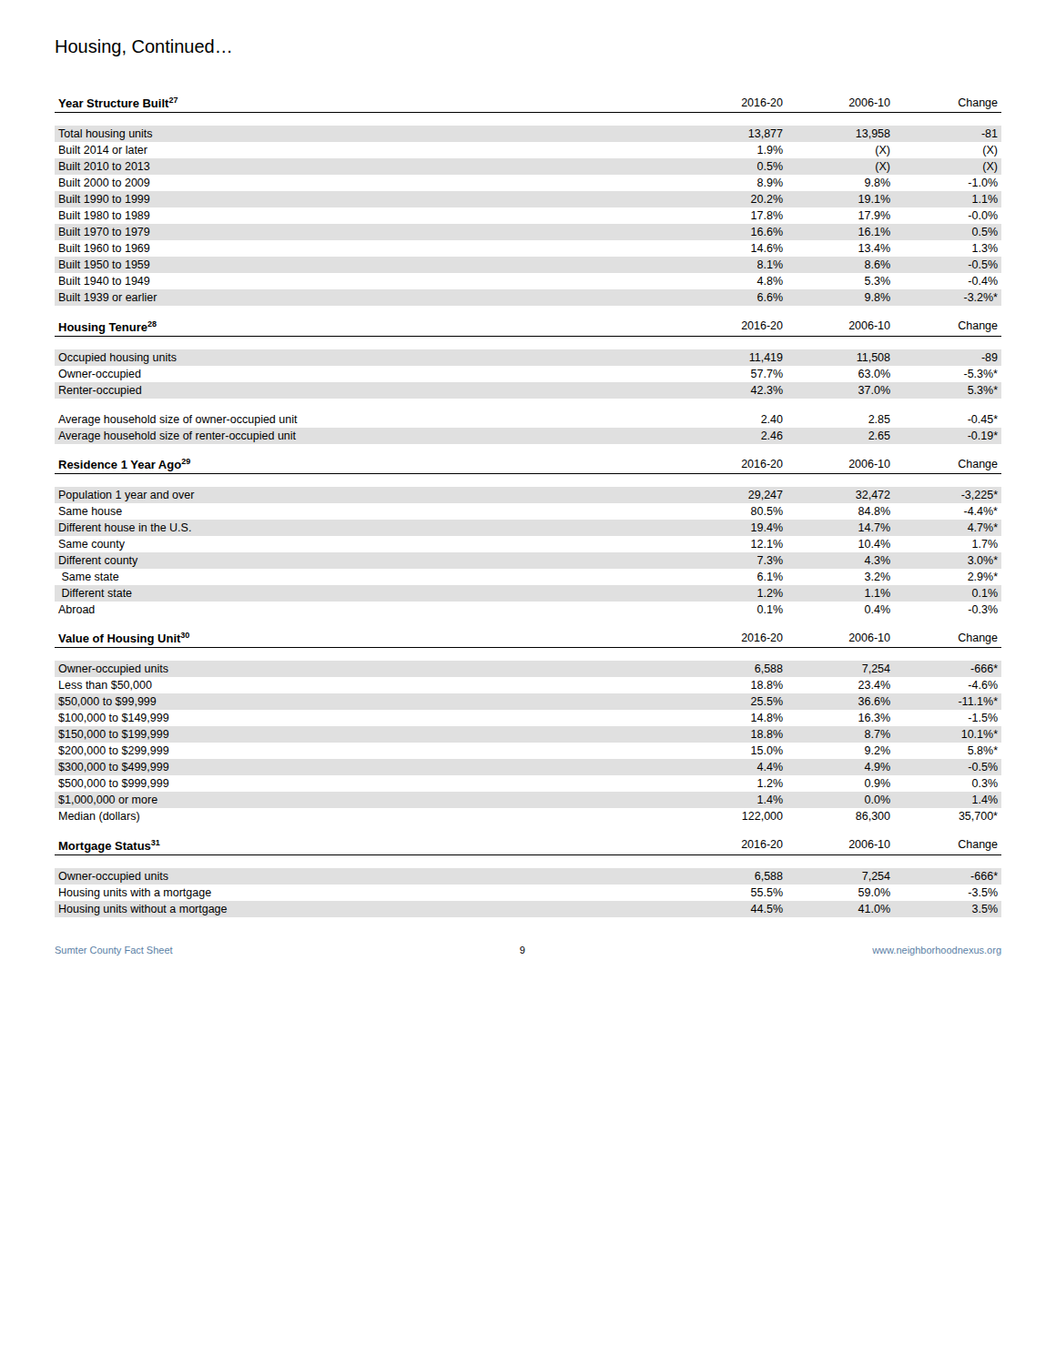Housing, Continued…
| Year Structure Built 27 | 2016-20 | 2006-10 | Change |
| --- | --- | --- | --- |
| Total housing units | 13,877 | 13,958 | -81 |
| Built 2014 or later | 1.9% | (X) | (X) |
| Built 2010 to 2013 | 0.5% | (X) | (X) |
| Built 2000 to 2009 | 8.9% | 9.8% | -1.0% |
| Built 1990 to 1999 | 20.2% | 19.1% | 1.1% |
| Built 1980 to 1989 | 17.8% | 17.9% | -0.0% |
| Built 1970 to 1979 | 16.6% | 16.1% | 0.5% |
| Built 1960 to 1969 | 14.6% | 13.4% | 1.3% |
| Built 1950 to 1959 | 8.1% | 8.6% | -0.5% |
| Built 1940 to 1949 | 4.8% | 5.3% | -0.4% |
| Built 1939 or earlier | 6.6% | 9.8% | -3.2%* |
| Housing Tenure 28 | 2016-20 | 2006-10 | Change |
| --- | --- | --- | --- |
| Occupied housing units | 11,419 | 11,508 | -89 |
| Owner-occupied | 57.7% | 63.0% | -5.3%* |
| Renter-occupied | 42.3% | 37.0% | 5.3%* |
| Average household size of owner-occupied unit | 2.40 | 2.85 | -0.45* |
| Average household size of renter-occupied unit | 2.46 | 2.65 | -0.19* |
| Residence 1 Year Ago 29 | 2016-20 | 2006-10 | Change |
| --- | --- | --- | --- |
| Population 1 year and over | 29,247 | 32,472 | -3,225* |
| Same house | 80.5% | 84.8% | -4.4%* |
| Different house in the U.S. | 19.4% | 14.7% | 4.7%* |
| Same county | 12.1% | 10.4% | 1.7% |
| Different county | 7.3% | 4.3% | 3.0%* |
| Same state | 6.1% | 3.2% | 2.9%* |
| Different state | 1.2% | 1.1% | 0.1% |
| Abroad | 0.1% | 0.4% | -0.3% |
| Value of Housing Unit 30 | 2016-20 | 2006-10 | Change |
| --- | --- | --- | --- |
| Owner-occupied units | 6,588 | 7,254 | -666* |
| Less than $50,000 | 18.8% | 23.4% | -4.6% |
| $50,000 to $99,999 | 25.5% | 36.6% | -11.1%* |
| $100,000 to $149,999 | 14.8% | 16.3% | -1.5% |
| $150,000 to $199,999 | 18.8% | 8.7% | 10.1%* |
| $200,000 to $299,999 | 15.0% | 9.2% | 5.8%* |
| $300,000 to $499,999 | 4.4% | 4.9% | -0.5% |
| $500,000 to $999,999 | 1.2% | 0.9% | 0.3% |
| $1,000,000 or more | 1.4% | 0.0% | 1.4% |
| Median (dollars) | 122,000 | 86,300 | 35,700* |
| Mortgage Status 31 | 2016-20 | 2006-10 | Change |
| --- | --- | --- | --- |
| Owner-occupied units | 6,588 | 7,254 | -666* |
| Housing units with a mortgage | 55.5% | 59.0% | -3.5% |
| Housing units without a mortgage | 44.5% | 41.0% | 3.5% |
Sumter County Fact Sheet
9
www.neighborhoodnexus.org